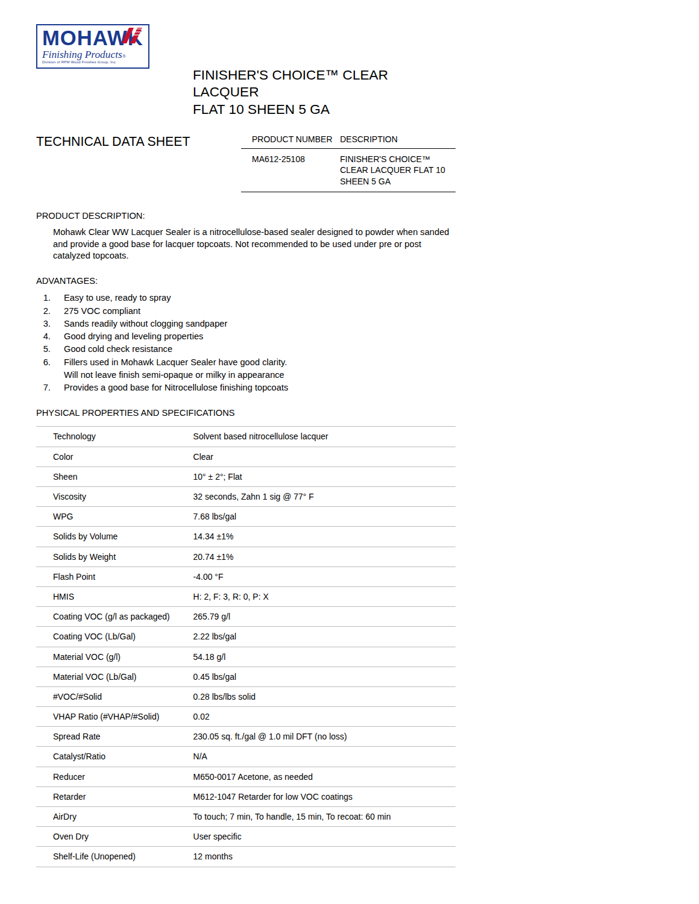MOHAWK
Finishing Products®
Division of RPM Wood Finishes Group, Inc.
FINISHER'S CHOICE™ CLEAR LACQUER
FLAT 10 SHEEN 5 GA
TECHNICAL DATA SHEET
| PRODUCT NUMBER | DESCRIPTION |
| --- | --- |
| MA612-25108 | FINISHER'S CHOICE™ CLEAR LACQUER FLAT 10 SHEEN 5 GA |
PRODUCT DESCRIPTION:
Mohawk Clear WW Lacquer Sealer is a nitrocellulose-based sealer designed to powder when sanded and provide a good base for lacquer topcoats. Not recommended to be used under pre or post catalyzed topcoats.
ADVANTAGES:
Easy to use, ready to spray
275 VOC compliant
Sands readily without clogging sandpaper
Good drying and leveling properties
Good cold check resistance
Fillers used in Mohawk Lacquer Sealer have good clarity.Will not leave finish semi-opaque or milky in appearance
Provides a good base for Nitrocellulose finishing topcoats
PHYSICAL PROPERTIES AND SPECIFICATIONS
| Technology | Solvent based nitrocellulose lacquer |
| Color | Clear |
| Sheen | 10° ± 2°; Flat |
| Viscosity | 32 seconds, Zahn 1 sig @ 77° F |
| WPG | 7.68 lbs/gal |
| Solids by Volume | 14.34 ±1% |
| Solids by Weight | 20.74 ±1% |
| Flash Point | -4.00 °F |
| HMIS | H: 2, F: 3, R: 0, P: X |
| Coating VOC (g/l as packaged) | 265.79 g/l |
| Coating VOC (Lb/Gal) | 2.22 lbs/gal |
| Material VOC (g/l) | 54.18 g/l |
| Material VOC (Lb/Gal) | 0.45 lbs/gal |
| #VOC/#Solid | 0.28 lbs/lbs solid |
| VHAP Ratio (#VHAP/#Solid) | 0.02 |
| Spread Rate | 230.05 sq. ft./gal @ 1.0 mil DFT (no loss) |
| Catalyst/Ratio | N/A |
| Reducer | M650-0017 Acetone, as needed |
| Retarder | M612-1047 Retarder for low VOC coatings |
| AirDry | To touch; 7 min, To handle, 15 min, To recoat: 60 min |
| Oven Dry | User specific |
| Shelf-Life (Unopened) | 12 months |